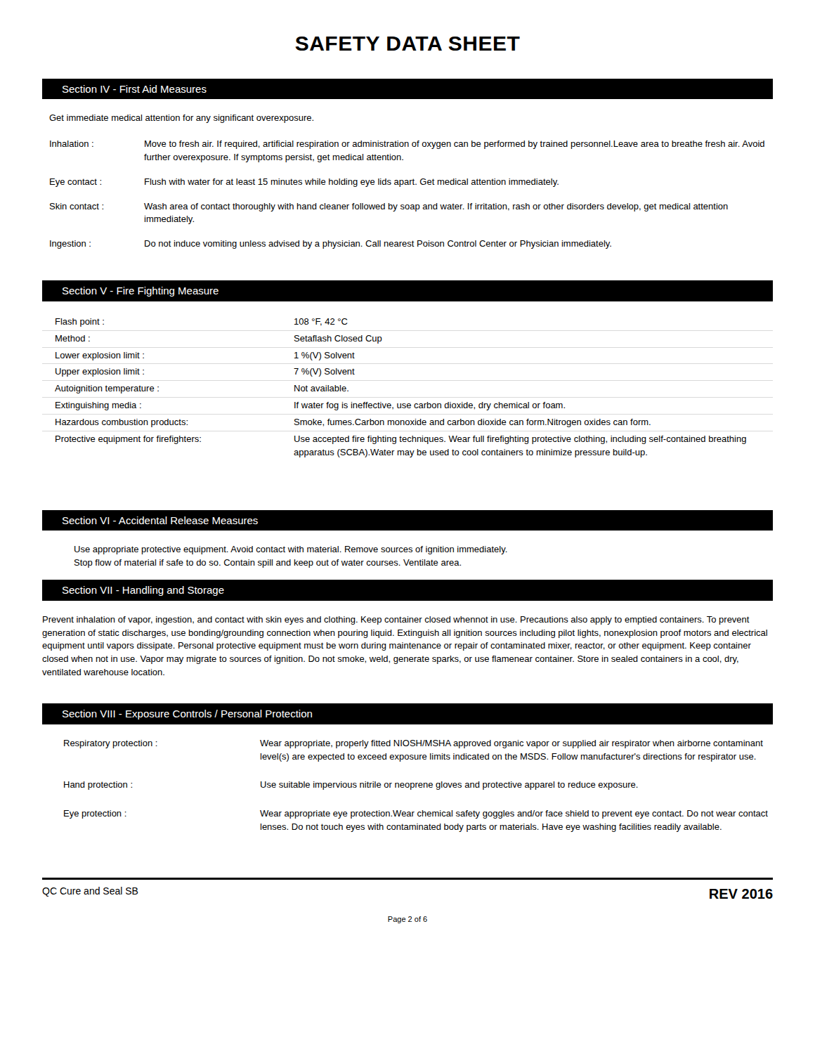SAFETY DATA SHEET
Section IV - First Aid Measures
Get immediate medical attention for any significant overexposure.
| Inhalation : | Move to fresh air. If required, artificial respiration or administration of oxygen can be performed by trained personnel.Leave area to breathe fresh air. Avoid further overexposure. If symptoms persist, get medical attention. |
| Eye contact : | Flush with water for at least 15 minutes while holding eye lids apart. Get medical attention immediately. |
| Skin contact : | Wash area of contact thoroughly with hand cleaner followed by soap and water. If irritation, rash or other disorders develop, get medical attention immediately. |
| Ingestion : | Do not induce vomiting unless advised by a physician. Call nearest Poison Control Center or Physician immediately. |
Section V - Fire Fighting Measure
| Flash point : | 108 °F, 42 °C |
| Method : | Setaflash Closed Cup |
| Lower explosion limit : | 1 %(V) Solvent |
| Upper explosion limit : | 7 %(V) Solvent |
| Autoignition temperature : | Not available. |
| Extinguishing media : | If water fog is ineffective, use carbon dioxide, dry chemical or foam. |
| Hazardous combustion products: | Smoke, fumes.Carbon monoxide and carbon dioxide can form.Nitrogen oxides can form. |
| Protective equipment for firefighters: | Use accepted fire fighting techniques. Wear full firefighting protective clothing, including self-contained breathing apparatus (SCBA).Water may be used to cool containers to minimize pressure build-up. |
Section VI - Accidental Release Measures
Use appropriate protective equipment. Avoid contact with material. Remove sources of ignition immediately.
Stop flow of material if safe to do so. Contain spill and keep out of water courses. Ventilate area.
Section VII - Handling and Storage
Prevent inhalation of vapor, ingestion, and contact with skin eyes and clothing. Keep container closed whennot in use. Precautions also apply to emptied containers. To prevent generation of static discharges, use bonding/grounding connection when pouring liquid. Extinguish all ignition sources including pilot lights, nonexplosion proof motors and electrical equipment until vapors dissipate. Personal protective equipment must be worn during maintenance or repair of contaminated mixer, reactor, or other equipment. Keep container closed when not in use. Vapor may migrate to sources of ignition. Do not smoke, weld, generate sparks, or use flamenear container. Store in sealed containers in a cool, dry, ventilated warehouse location.
Section VIII - Exposure Controls / Personal Protection
| Respiratory protection : | Wear appropriate, properly fitted NIOSH/MSHA approved organic vapor or supplied air respirator when airborne contaminant level(s) are expected to exceed exposure limits indicated on the MSDS. Follow manufacturer's directions for respirator use. |
| Hand protection : | Use suitable impervious nitrile or neoprene gloves and protective apparel to reduce exposure. |
| Eye protection : | Wear appropriate eye protection.Wear chemical safety goggles and/or face shield to prevent eye contact. Do not wear contact lenses. Do not touch eyes with contaminated body parts or materials. Have eye washing facilities readily available. |
QC Cure and Seal SB
REV 2016
Page 2 of 6